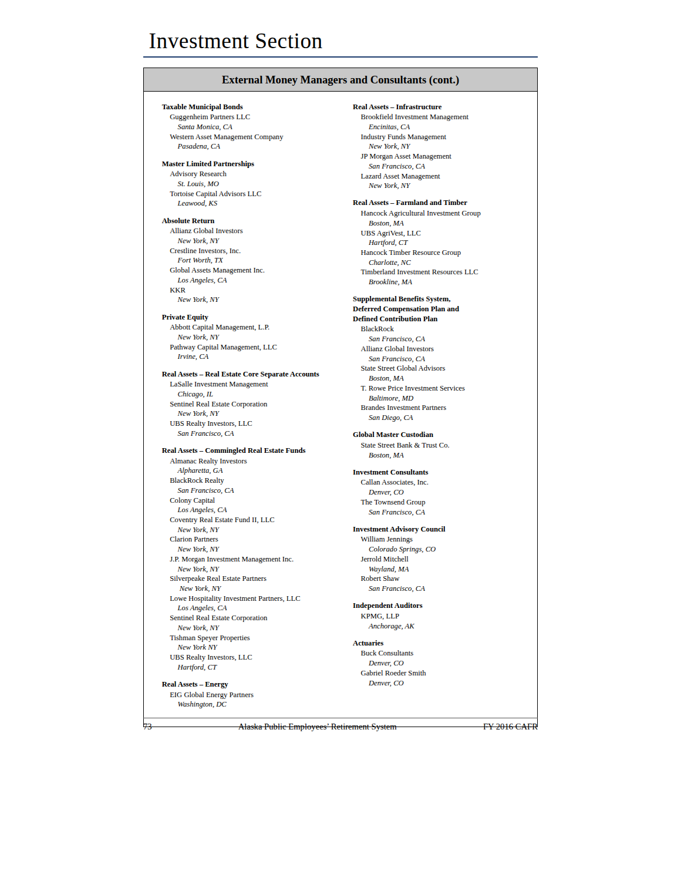Investment Section
External Money Managers and Consultants (cont.)
Taxable Municipal Bonds
Guggenheim Partners LLC
Santa Monica, CA
Western Asset Management Company
Pasadena, CA
Master Limited Partnerships
Advisory Research
St. Louis, MO
Tortoise Capital Advisors LLC
Leawood, KS
Absolute Return
Allianz Global Investors
New York, NY
Crestline Investors, Inc.
Fort Worth, TX
Global Assets Management Inc.
Los Angeles, CA
KKR
New York, NY
Private Equity
Abbott Capital Management, L.P.
New York, NY
Pathway Capital Management, LLC
Irvine, CA
Real Assets – Real Estate Core Separate Accounts
LaSalle Investment Management
Chicago, IL
Sentinel Real Estate Corporation
New York, NY
UBS Realty Investors, LLC
San Francisco, CA
Real Assets – Commingled Real Estate Funds
Almanac Realty Investors
Alpharetta, GA
BlackRock Realty
San Francisco, CA
Colony Capital
Los Angeles, CA
Coventry Real Estate Fund II, LLC
New York, NY
Clarion Partners
New York, NY
J.P. Morgan Investment Management Inc.
New York, NY
Silverpeake Real Estate Partners
New York, NY
Lowe Hospitality Investment Partners, LLC
Los Angeles, CA
Sentinel Real Estate Corporation
New York, NY
Tishman Speyer Properties
New York NY
UBS Realty Investors, LLC
Hartford, CT
Real Assets – Energy
EIG Global Energy Partners
Washington, DC
Real Assets – Infrastructure
Brookfield Investment Management
Encinitas, CA
Industry Funds Management
New York, NY
JP Morgan Asset Management
San Francisco, CA
Lazard Asset Management
New York, NY
Real Assets – Farmland and Timber
Hancock Agricultural Investment Group
Boston, MA
UBS AgriVest, LLC
Hartford, CT
Hancock Timber Resource Group
Charlotte, NC
Timberland Investment Resources LLC
Brookline, MA
Supplemental Benefits System,
Deferred Compensation Plan and
Defined Contribution Plan
BlackRock
San Francisco, CA
Allianz Global Investors
San Francisco, CA
State Street Global Advisors
Boston, MA
T. Rowe Price Investment Services
Baltimore, MD
Brandes Investment Partners
San Diego, CA
Global Master Custodian
State Street Bank & Trust Co.
Boston, MA
Investment Consultants
Callan Associates, Inc.
Denver, CO
The Townsend Group
San Francisco, CA
Investment Advisory Council
William Jennings
Colorado Springs, CO
Jerrold Mitchell
Wayland, MA
Robert Shaw
San Francisco, CA
Independent Auditors
KPMG, LLP
Anchorage, AK
Actuaries
Buck Consultants
Denver, CO
Gabriel Roeder Smith
Denver, CO
73
Alaska Public Employees’ Retirement System
FY 2016 CAFR